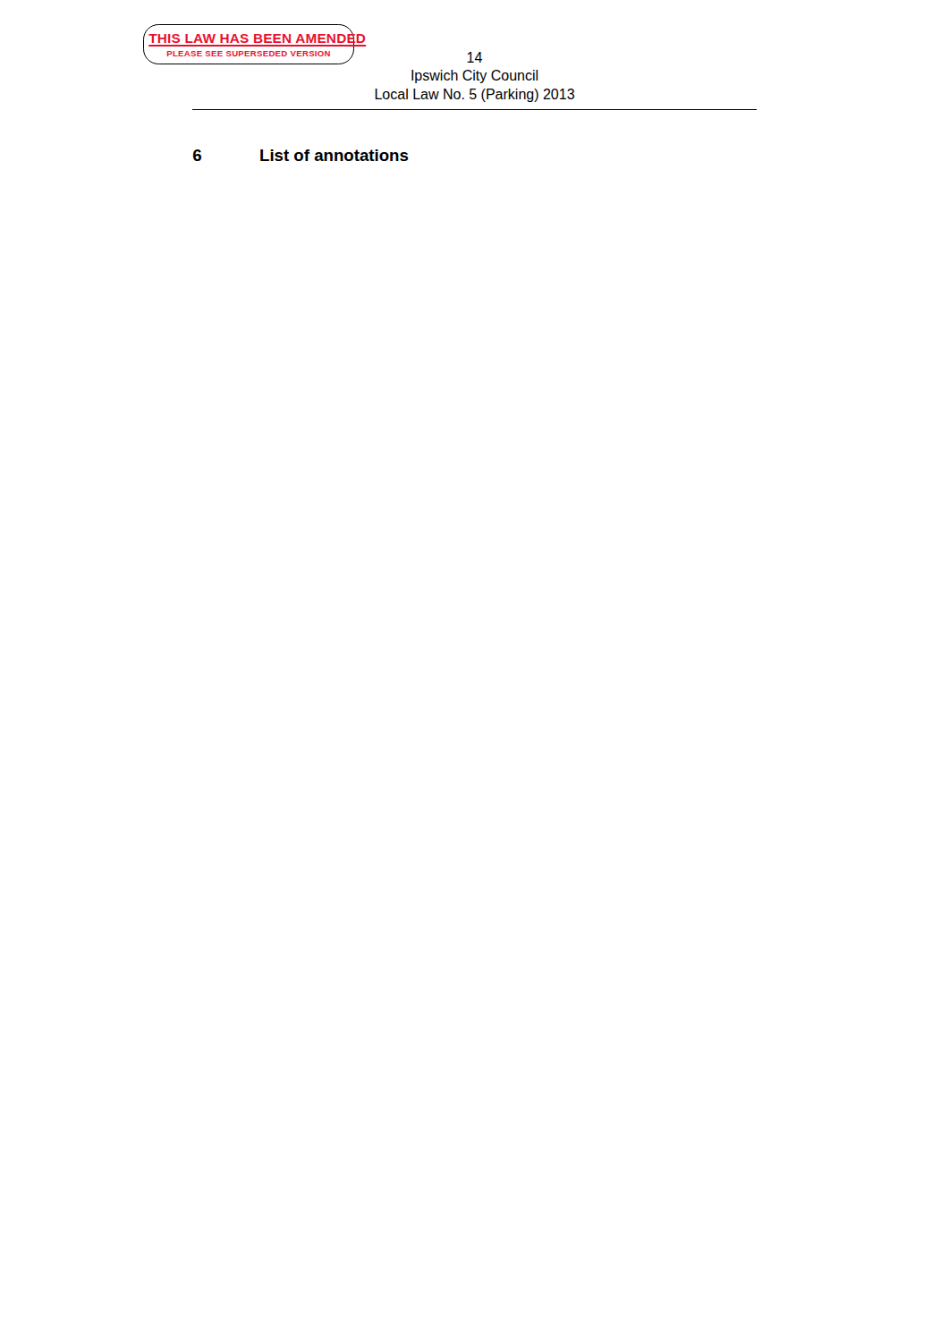THIS LAW HAS BEEN AMENDED
PLEASE SEE SUPERSEDED VERSION
14
Ipswich City Council
Local Law No. 5 (Parking) 2013
6 List of annotations